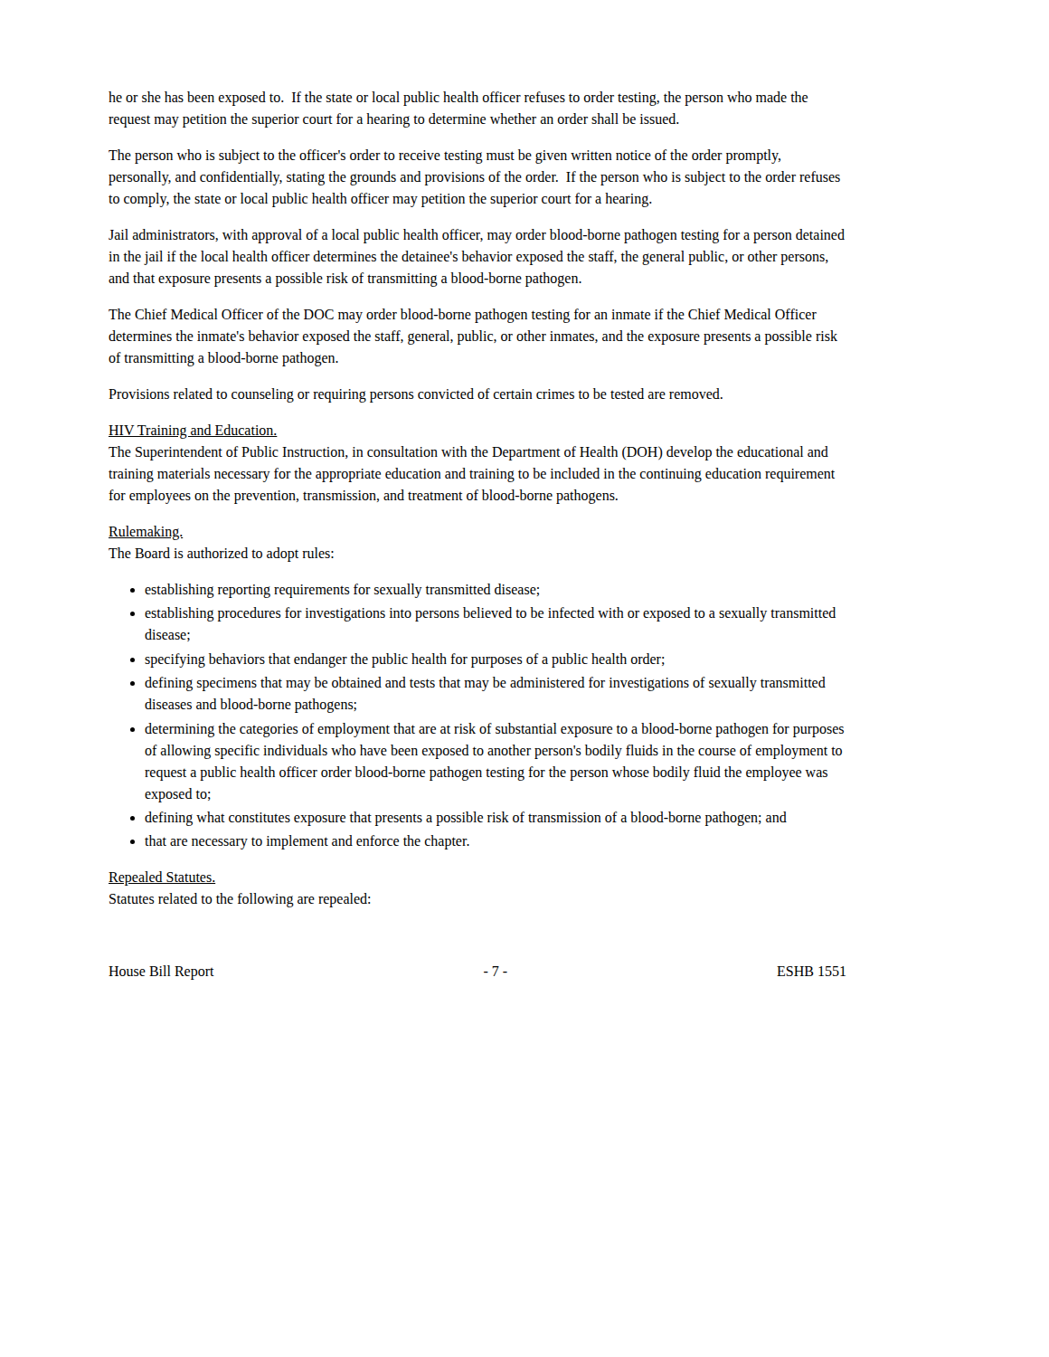he or she has been exposed to. If the state or local public health officer refuses to order testing, the person who made the request may petition the superior court for a hearing to determine whether an order shall be issued.
The person who is subject to the officer's order to receive testing must be given written notice of the order promptly, personally, and confidentially, stating the grounds and provisions of the order. If the person who is subject to the order refuses to comply, the state or local public health officer may petition the superior court for a hearing.
Jail administrators, with approval of a local public health officer, may order blood-borne pathogen testing for a person detained in the jail if the local health officer determines the detainee's behavior exposed the staff, the general public, or other persons, and that exposure presents a possible risk of transmitting a blood-borne pathogen.
The Chief Medical Officer of the DOC may order blood-borne pathogen testing for an inmate if the Chief Medical Officer determines the inmate's behavior exposed the staff, general, public, or other inmates, and the exposure presents a possible risk of transmitting a blood-borne pathogen.
Provisions related to counseling or requiring persons convicted of certain crimes to be tested are removed.
HIV Training and Education.
The Superintendent of Public Instruction, in consultation with the Department of Health (DOH) develop the educational and training materials necessary for the appropriate education and training to be included in the continuing education requirement for employees on the prevention, transmission, and treatment of blood-borne pathogens.
Rulemaking.
The Board is authorized to adopt rules:
establishing reporting requirements for sexually transmitted disease;
establishing procedures for investigations into persons believed to be infected with or exposed to a sexually transmitted disease;
specifying behaviors that endanger the public health for purposes of a public health order;
defining specimens that may be obtained and tests that may be administered for investigations of sexually transmitted diseases and blood-borne pathogens;
determining the categories of employment that are at risk of substantial exposure to a blood-borne pathogen for purposes of allowing specific individuals who have been exposed to another person's bodily fluids in the course of employment to request a public health officer order blood-borne pathogen testing for the person whose bodily fluid the employee was exposed to;
defining what constitutes exposure that presents a possible risk of transmission of a blood-borne pathogen; and
that are necessary to implement and enforce the chapter.
Repealed Statutes.
Statutes related to the following are repealed:
House Bill Report - 7 - ESHB 1551